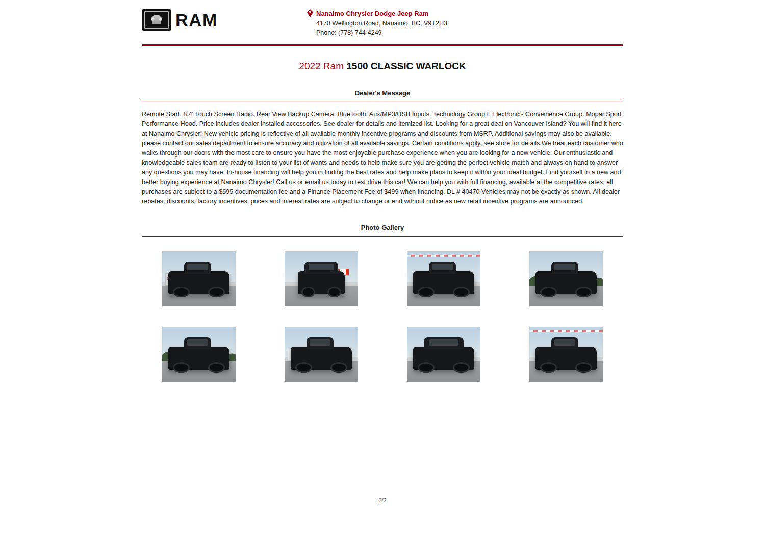RAM
Nanaimo Chrysler Dodge Jeep Ram
4170 Wellington Road, Nanaimo, BC, V9T2H3 Phone: (778) 744-4249
2022 Ram 1500 CLASSIC WARLOCK
Dealer's Message
Remote Start. 8.4' Touch Screen Radio. Rear View Backup Camera. BlueTooth. Aux/MP3/USB Inputs. Technology Group I. Electronics Convenience Group. Mopar Sport Performance Hood. Price includes dealer installed accessories. See dealer for details and itemized list. Looking for a great deal on Vancouver Island? You will find it here at Nanaimo Chrysler! New vehicle pricing is reflective of all available monthly incentive programs and discounts from MSRP. Additional savings may also be available, please contact our sales department to ensure accuracy and utilization of all available savings. Certain conditions apply, see store for details.We treat each customer who walks through our doors with the most care to ensure you have the most enjoyable purchase experience when you are looking for a new vehicle. Our enthusiastic and knowledgeable sales team are ready to listen to your list of wants and needs to help make sure you are getting the perfect vehicle match and always on hand to answer any questions you may have. In-house financing will help you in finding the best rates and help make plans to keep it within your ideal budget. Find yourself in a new and better buying experience at Nanaimo Chrysler! Call us or email us today to test drive this car! We can help you with full financing, available at the competitive rates, all purchases are subject to a $595 documentation fee and a Finance Placement Fee of $499 when financing. DL # 40470 Vehicles may not be exactly as shown. All dealer rebates, discounts, factory incentives, prices and interest rates are subject to change or end without notice as new retail incentive programs are announced.
Photo Gallery
Nanaimo
2/2